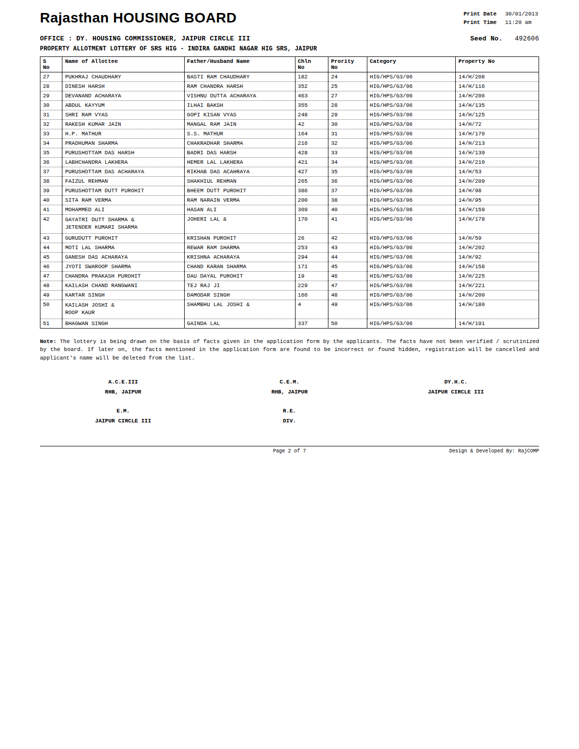| Print Date | 30/01/2013 |
| Print Time | 11:20 am |
| Lottery Date | 30/01/2013 |
Rajasthan HOUSING BOARD
OFFICE : DY. HOUSING COMMISSIONER, JAIPUR CIRCLE III Seed No. 492606
PROPERTY ALLOTMENT LOTTERY OF SRS HIG - INDIRA GANDHI NAGAR HIG SRS, JAIPUR
| S No | Name of Allottee | Father/Husband Name | Chln No | Prority No | Category | Property No |
| --- | --- | --- | --- | --- | --- | --- |
| 27 | PUKHRAJ CHAUDHARY | BASTI RAM CHAUDHARY | 182 | 24 | HIG/HPS/G3/06 | 14/H/208 |
| 28 | DINESH HARSH | RAM CHANDRA HARSH | 352 | 25 | HIG/HPS/G3/06 | 14/H/116 |
| 29 | DEVANAND ACHARAYA | VISHNU DUTTA ACHARAYA | 463 | 27 | HIG/HPS/G3/06 | 14/H/206 |
| 30 | ABDUL KAYYUM | ILHAI BAKSH | 355 | 28 | HIG/HPS/G3/06 | 14/H/135 |
| 31 | SHRI RAM VYAS | GOPI KISAN VYAS | 248 | 29 | HIG/HPS/G3/06 | 14/H/125 |
| 32 | RAKESH KUMAR JAIN | MANGAL RAM JAIN | 42 | 30 | HIG/HPS/G3/06 | 14/H/72 |
| 33 | H.P. MATHUR | S.S. MATHUR | 164 | 31 | HIG/HPS/G3/06 | 14/H/170 |
| 34 | PRADHUMAN SHARMA | CHAKRADHAR SHARMA | 216 | 32 | HIG/HPS/G3/06 | 14/H/213 |
| 35 | PURUSHOTTAM DAS HARSH | BADRI DAS HARSH | 428 | 33 | HIG/HPS/G3/06 | 14/H/139 |
| 36 | LABHCHANDRA LAKHERA | HEMER LAL LAKHERA | 421 | 34 | HIG/HPS/G3/06 | 14/H/210 |
| 37 | PURUSHOTTAM DAS ACHARAYA | RIKHAB DAS ACAHRAYA | 427 | 35 | HIG/HPS/G3/06 | 14/H/53 |
| 38 | FAIZUL REHMAN | SHAKHIUL REHMAN | 265 | 36 | HIG/HPS/G3/06 | 14/H/209 |
| 39 | PURUSHOTTAM DUTT PUROHIT | BHEEM DUTT PUROHIT | 386 | 37 | HIG/HPS/G3/06 | 14/H/98 |
| 40 | SITA RAM VERMA | RAM NARAIN VERMA | 200 | 38 | HIG/HPS/G3/06 | 14/H/95 |
| 41 | MOHAMMED ALI | HASAN ALI | 309 | 40 | HIG/HPS/G3/06 | 14/H/159 |
| 42 | GAYATRI DUTT SHARMA & JETENDER KUMARI SHARMA | JOHERI LAL & | 170 | 41 | HIG/HPS/G3/06 | 14/H/178 |
| 43 | GURUDUTT PUROHIT | KRISHAN PUROHIT | 26 | 42 | HIG/HPS/G3/06 | 14/H/59 |
| 44 | MOTI LAL SHARMA | REWAR RAM SHARMA | 253 | 43 | HIG/HPS/G3/06 | 14/H/202 |
| 45 | GANESH DAS ACHARAYA | KRISHNA ACHARAYA | 294 | 44 | HIG/HPS/G3/06 | 14/H/92 |
| 46 | JYOTI SWAROOP SHARMA | CHAND KARAN SHARMA | 171 | 45 | HIG/HPS/G3/06 | 14/H/158 |
| 47 | CHANDRA PRAKASH PUROHIT | DAU DAYAL PUROHIT | 19 | 46 | HIG/HPS/G3/06 | 14/H/225 |
| 48 | KAILASH CHAND RANGWANI | TEJ RAJ JI | 229 | 47 | HIG/HPS/G3/06 | 14/H/221 |
| 49 | KARTAR SINGH | DAMODAR SINGH | 166 | 48 | HIG/HPS/G3/06 | 14/H/200 |
| 50 | KAILASH JOSHI & ROOP KAUR | SHAMBHU LAL JOSHI & | 4 | 49 | HIG/HPS/G3/06 | 14/H/180 |
| 51 | BHAGWAN SINGH | GAINDA LAL | 337 | 50 | HIG/HPS/G3/06 | 14/H/191 |
Note: The lottery is being drawn on the basis of facts given in the application form by the applicants. The facts have not been verified / scrutinized by the board. If later on, the facts mentioned in the application form are found to be incorrect or found hidden, registration will be cancelled and applicant's name will be deleted from the list.
| A.C.E.III | C.E.M. | DY.H.C. |
| RHB, JAIPUR | RHB, JAIPUR | JAIPUR CIRCLE III |
| E.M. | R.E. |
| JAIPUR CIRCLE III | DIV. |
Page 2 of 7
Design & Developed By: RajCOMP